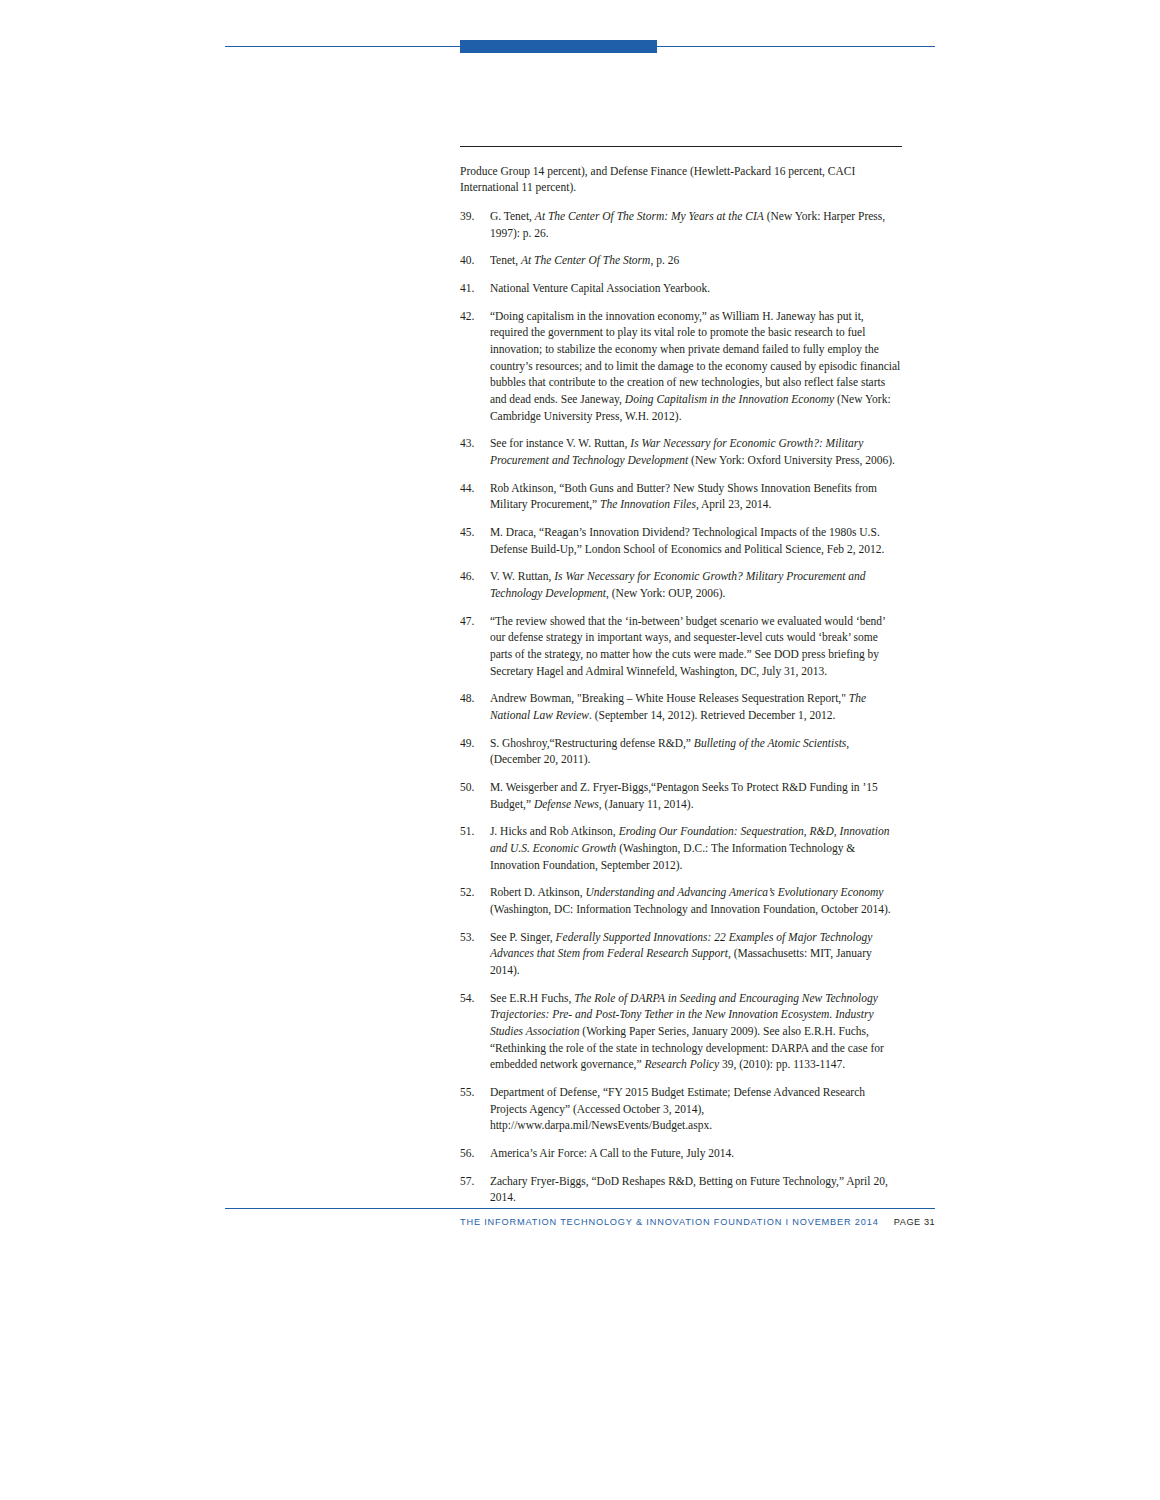Produce Group 14 percent), and Defense Finance (Hewlett-Packard 16 percent, CACI International 11 percent).
39. G. Tenet, At The Center Of The Storm: My Years at the CIA (New York: Harper Press, 1997): p. 26.
40. Tenet, At The Center Of The Storm, p. 26
41. National Venture Capital Association Yearbook.
42.“Doing capitalism in the innovation economy,” as William H. Janeway has put it, required the government to play its vital role to promote the basic research to fuel innovation; to stabilize the economy when private demand failed to fully employ the country’s resources; and to limit the damage to the economy caused by episodic financial bubbles that contribute to the creation of new technologies, but also reflect false starts and dead ends. See Janeway, Doing Capitalism in the Innovation Economy (New York: Cambridge University Press, W.H. 2012).
43. See for instance V. W. Ruttan, Is War Necessary for Economic Growth?: Military Procurement and Technology Development (New York: Oxford University Press, 2006).
44. Rob Atkinson, “Both Guns and Butter? New Study Shows Innovation Benefits from Military Procurement,” The Innovation Files, April 23, 2014.
45. M. Draca, “Reagan’s Innovation Dividend? Technological Impacts of the 1980s U.S. Defense Build-Up,” London School of Economics and Political Science, Feb 2, 2012.
46. V. W. Ruttan, Is War Necessary for Economic Growth? Military Procurement and Technology Development, (New York: OUP, 2006).
47.“The review showed that the ‘in-between’ budget scenario we evaluated would ‘bend’ our defense strategy in important ways, and sequester-level cuts would ‘break’ some parts of the strategy, no matter how the cuts were made.” See DOD press briefing by Secretary Hagel and Admiral Winnefeld, Washington, DC, July 31, 2013.
48. Andrew Bowman, "Breaking – White House Releases Sequestration Report," The National Law Review. (September 14, 2012). Retrieved December 1, 2012.
49. S. Ghoshroy,“Restructuring defense R&D,” Bulleting of the Atomic Scientists, (December 20, 2011).
50. M. Weisgerber and Z. Fryer-Biggs,“Pentagon Seeks To Protect R&D Funding in ’15 Budget,” Defense News, (January 11, 2014).
51. J. Hicks and Rob Atkinson, Eroding Our Foundation: Sequestration, R&D, Innovation and U.S. Economic Growth (Washington, D.C.: The Information Technology & Innovation Foundation, September 2012).
52. Robert D. Atkinson, Understanding and Advancing America’s Evolutionary Economy (Washington, DC: Information Technology and Innovation Foundation, October 2014).
53. See P. Singer, Federally Supported Innovations: 22 Examples of Major Technology Advances that Stem from Federal Research Support, (Massachusetts: MIT, January 2014).
54. See E.R.H Fuchs, The Role of DARPA in Seeding and Encouraging New Technology Trajectories: Pre- and Post-Tony Tether in the New Innovation Ecosystem. Industry Studies Association (Working Paper Series, January 2009). See also E.R.H. Fuchs, “Rethinking the role of the state in technology development: DARPA and the case for embedded network governance,” Research Policy 39, (2010): pp. 1133-1147.
55. Department of Defense, “FY 2015 Budget Estimate; Defense Advanced Research Projects Agency” (Accessed October 3, 2014), http://www.darpa.mil/NewsEvents/Budget.aspx.
56. America’s Air Force: A Call to the Future, July 2014.
57. Zachary Fryer-Biggs, “DoD Reshapes R&D, Betting on Future Technology,” April 20, 2014.
THE INFORMATION TECHNOLOGY & INNOVATION FOUNDATION I NOVEMBER 2014
PAGE 31